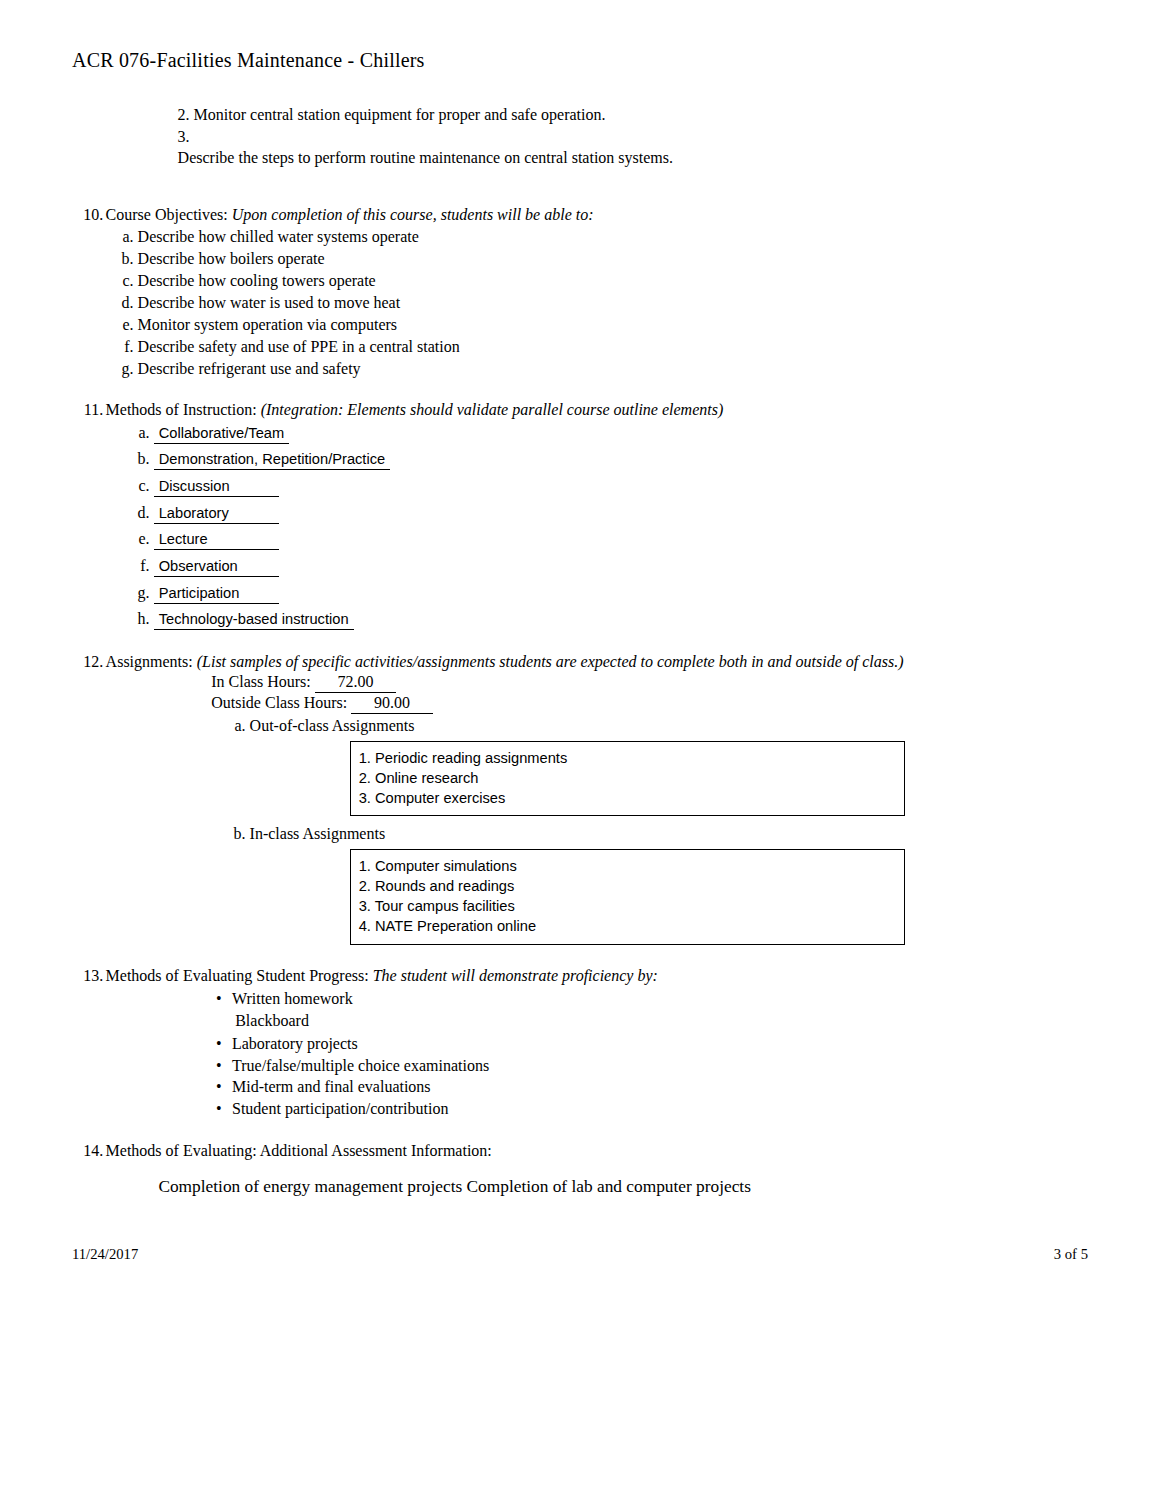ACR 076-Facilities Maintenance - Chillers
2. Monitor central station equipment for proper and safe operation.
3.
Describe the steps to perform routine maintenance on central station systems.
Course Objectives: Upon completion of this course, students will be able to:
Describe how chilled water systems operate
Describe how boilers operate
Describe how cooling towers operate
Describe how water is used to move heat
Monitor system operation via computers
Describe safety and use of PPE in a central station
Describe refrigerant use and safety
Methods of Instruction: (Integration: Elements should validate parallel course outline elements)
Collaborative/Team
Demonstration, Repetition/Practice
Discussion
Laboratory
Lecture
Observation
Participation
Technology-based instruction
Assignments: (List samples of specific activities/assignments students are expected to complete both in and outside of class.)
In Class Hours: 72.00
Outside Class Hours: 90.00
Out-of-class Assignments
1. Periodic reading assignments
2. Online research
3. Computer exercises
In-class Assignments
1. Computer simulations
2. Rounds and readings
3. Tour campus facilities
4. NATE Preperation online
Methods of Evaluating Student Progress: The student will demonstrate proficiency by:
Written homework
Blackboard
Laboratory projects
True/false/multiple choice examinations
Mid-term and final evaluations
Student participation/contribution
Methods of Evaluating: Additional Assessment Information:
Completion of energy management projects Completion of lab and computer projects
11/24/2017 3 of 5